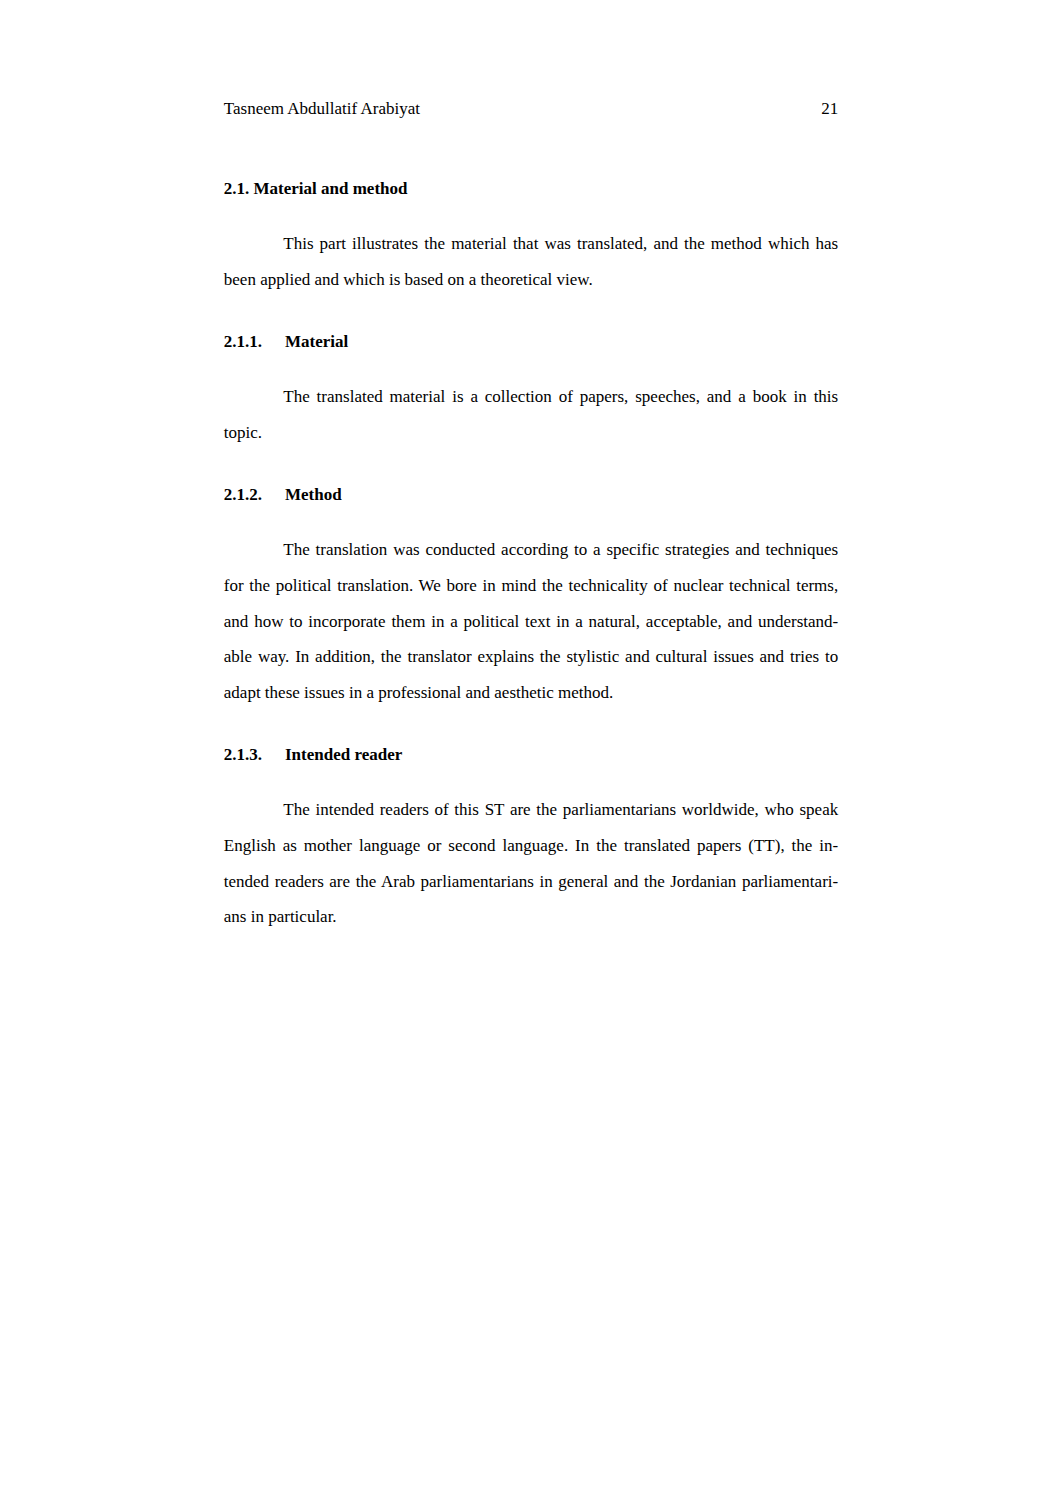Tasneem Abdullatif Arabiyat 21
2.1. Material and method
This part illustrates the material that was translated, and the method which has been applied and which is based on a theoretical view.
2.1.1. Material
The translated material is a collection of papers, speeches, and a book in this topic.
2.1.2. Method
The translation was conducted according to a specific strategies and techniques for the political translation. We bore in mind the technicality of nuclear technical terms, and how to incorporate them in a political text in a natural, acceptable, and understandable way. In addition, the translator explains the stylistic and cultural issues and tries to adapt these issues in a professional and aesthetic method.
2.1.3. Intended reader
The intended readers of this ST are the parliamentarians worldwide, who speak English as mother language or second language. In the translated papers (TT), the intended readers are the Arab parliamentarians in general and the Jordanian parliamentarians in particular.